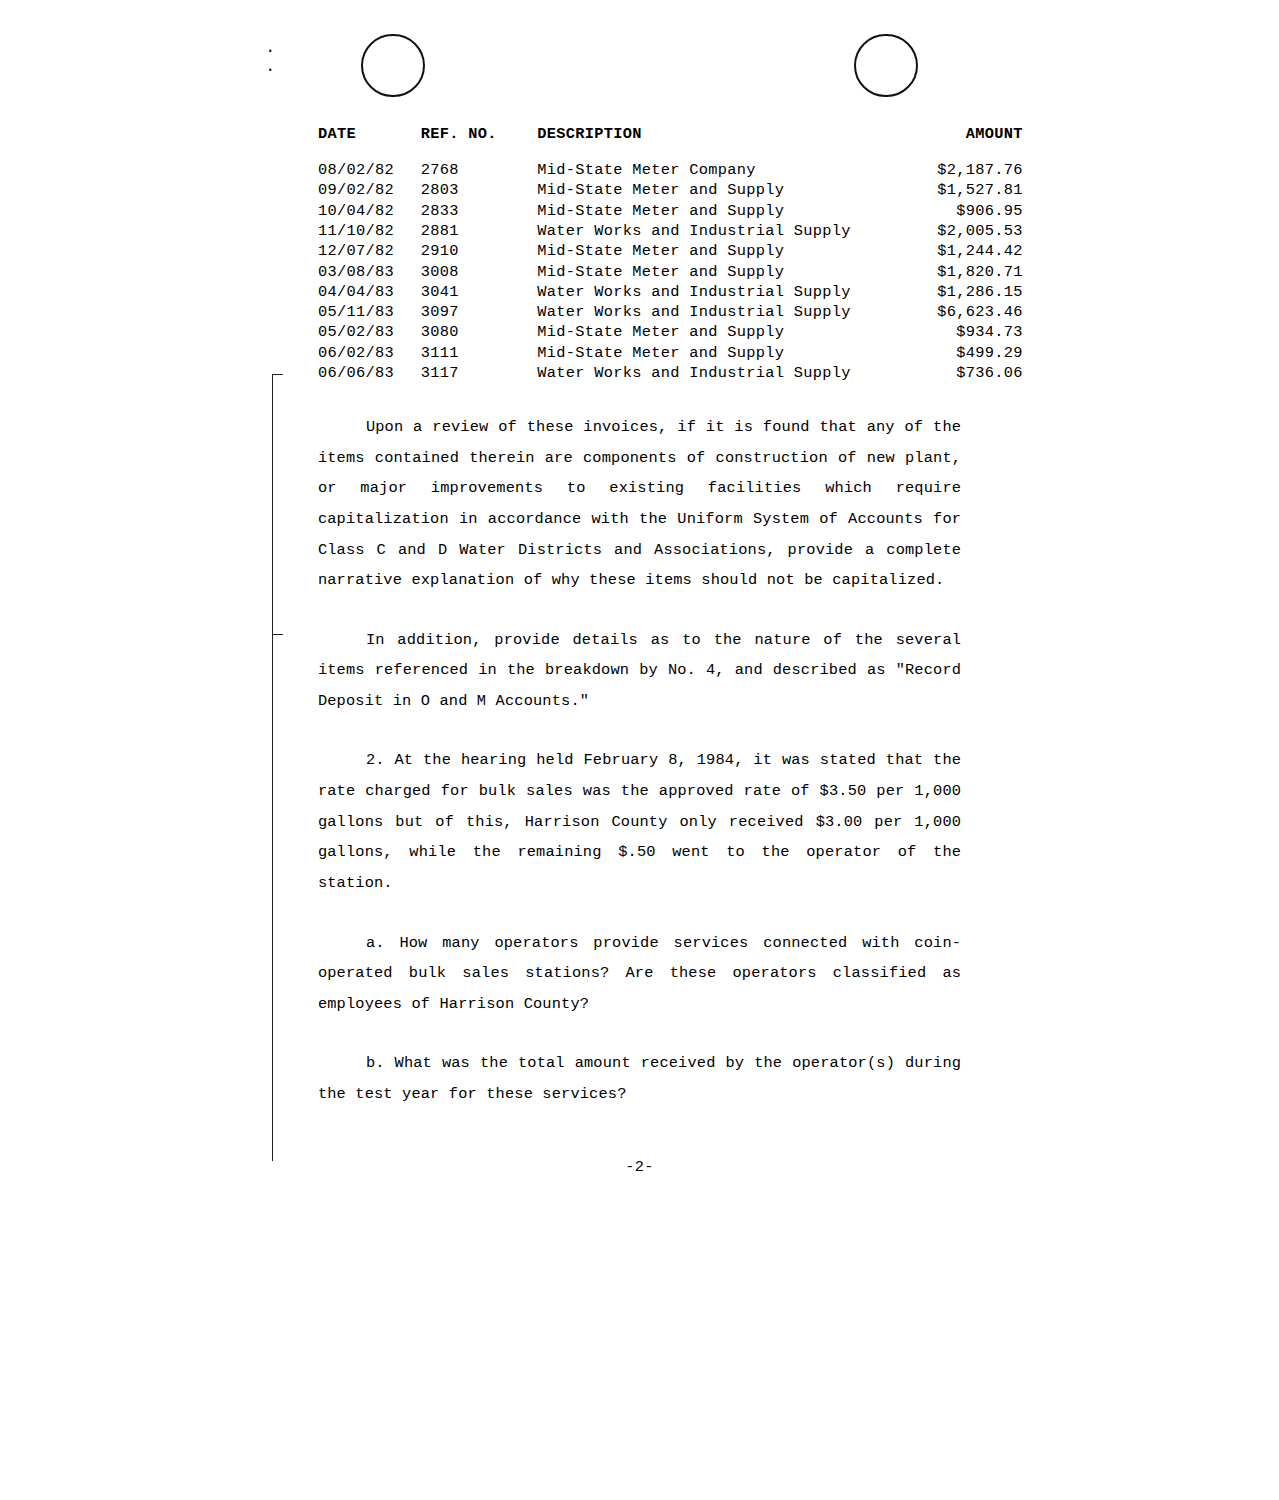.
.
| DATE | REF. NO. | DESCRIPTION | AMOUNT |
| --- | --- | --- | --- |
| 08/02/82 | 2768 | Mid-State Meter Company | $2,187.76 |
| 09/02/82 | 2803 | Mid-State Meter and Supply | $1,527.81 |
| 10/04/82 | 2833 | Mid-State Meter and Supply | $906.95 |
| 11/10/82 | 2881 | Water Works and Industrial Supply | $2,005.53 |
| 12/07/82 | 2910 | Mid-State Meter and Supply | $1,244.42 |
| 03/08/83 | 3008 | Mid-State Meter and Supply | $1,820.71 |
| 04/04/83 | 3041 | Water Works and Industrial Supply | $1,286.15 |
| 05/11/83 | 3097 | Water Works and Industrial Supply | $6,623.46 |
| 05/02/83 | 3080 | Mid-State Meter and Supply | $934.73 |
| 06/02/83 | 3111 | Mid-State Meter and Supply | $499.29 |
| 06/06/83 | 3117 | Water Works and Industrial Supply | $736.06 |
Upon a review of these invoices, if it is found that any of the items contained therein are components of construction of new plant, or major improvements to existing facilities which require capitalization in accordance with the Uniform System of Accounts for Class C and D Water Districts and Associations, provide a complete narrative explanation of why these items should not be capitalized.
In addition, provide details as to the nature of the several items referenced in the breakdown by No. 4, and described as "Record Deposit in O and M Accounts."
2. At the hearing held February 8, 1984, it was stated that the rate charged for bulk sales was the approved rate of $3.50 per 1,000 gallons but of this, Harrison County only received $3.00 per 1,000 gallons, while the remaining $.50 went to the operator of the station.
a. How many operators provide services connected with coin-operated bulk sales stations? Are these operators classified as employees of Harrison County?
b. What was the total amount received by the operator(s) during the test year for these services?
-2-